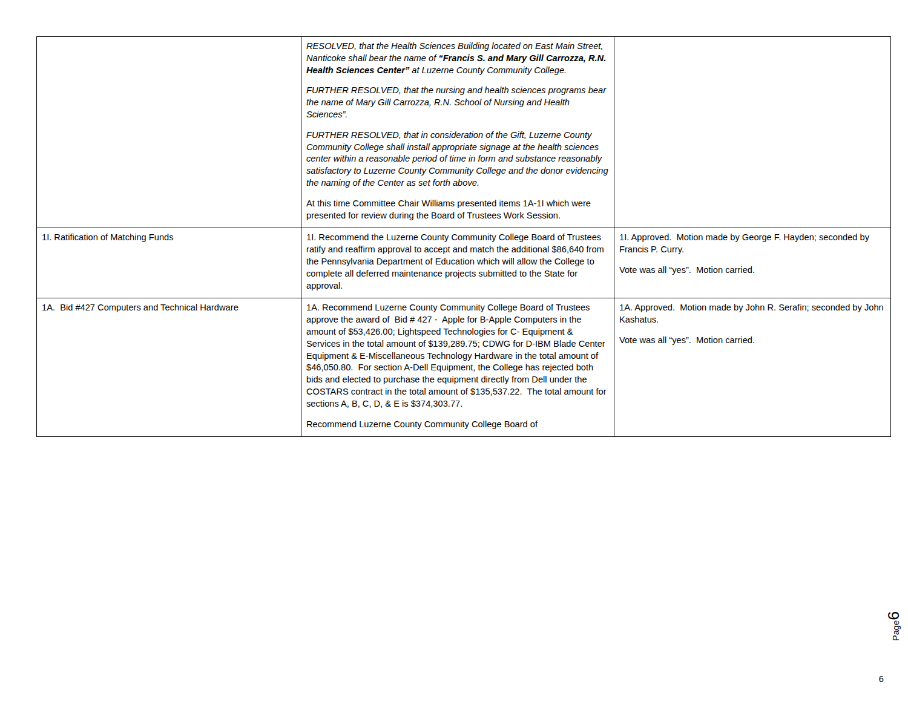| | RESOLVED, that the Health Sciences Building located on East Main Street, Nanticoke shall bear the name of “Francis S. and Mary Gill Carrozza, R.N. Health Sciences Center” at Luzerne County Community College. FURTHER RESOLVED, that the nursing and health sciences programs bear the name of Mary Gill Carrozza, R.N. School of Nursing and Health Sciences”. FURTHER RESOLVED, that in consideration of the Gift, Luzerne County Community College shall install appropriate signage at the health sciences center within a reasonable period of time in form and substance reasonably satisfactory to Luzerne County Community College and the donor evidencing the naming of the Center as set forth above. At this time Committee Chair Williams presented items 1A-1I which were presented for review during the Board of Trustees Work Session. | |
| 1I. Ratification of Matching Funds | 1I. Recommend the Luzerne County Community College Board of Trustees ratify and reaffirm approval to accept and match the additional $86,640 from the Pennsylvania Department of Education which will allow the College to complete all deferred maintenance projects submitted to the State for approval. | 1I. Approved. Motion made by George F. Hayden; seconded by Francis P. Curry. Vote was all “yes”. Motion carried. |
| 1A. Bid #427 Computers and Technical Hardware | 1A. Recommend Luzerne County Community College Board of Trustees approve the award of Bid # 427 - Apple for B-Apple Computers in the amount of $53,426.00; Lightspeed Technologies for C- Equipment & Services in the total amount of $139,289.75; CDWG for D-IBM Blade Center Equipment & E-Miscellaneous Technology Hardware in the total amount of $46,050.80. For section A-Dell Equipment, the College has rejected both bids and elected to purchase the equipment directly from Dell under the COSTARS contract in the total amount of $135,537.22. The total amount for sections A, B, C, D, & E is $374,303.77. Recommend Luzerne County Community College Board of | 1A. Approved. Motion made by John R. Serafin; seconded by John Kashatus. Vote was all “yes”. Motion carried. |
Page6
6